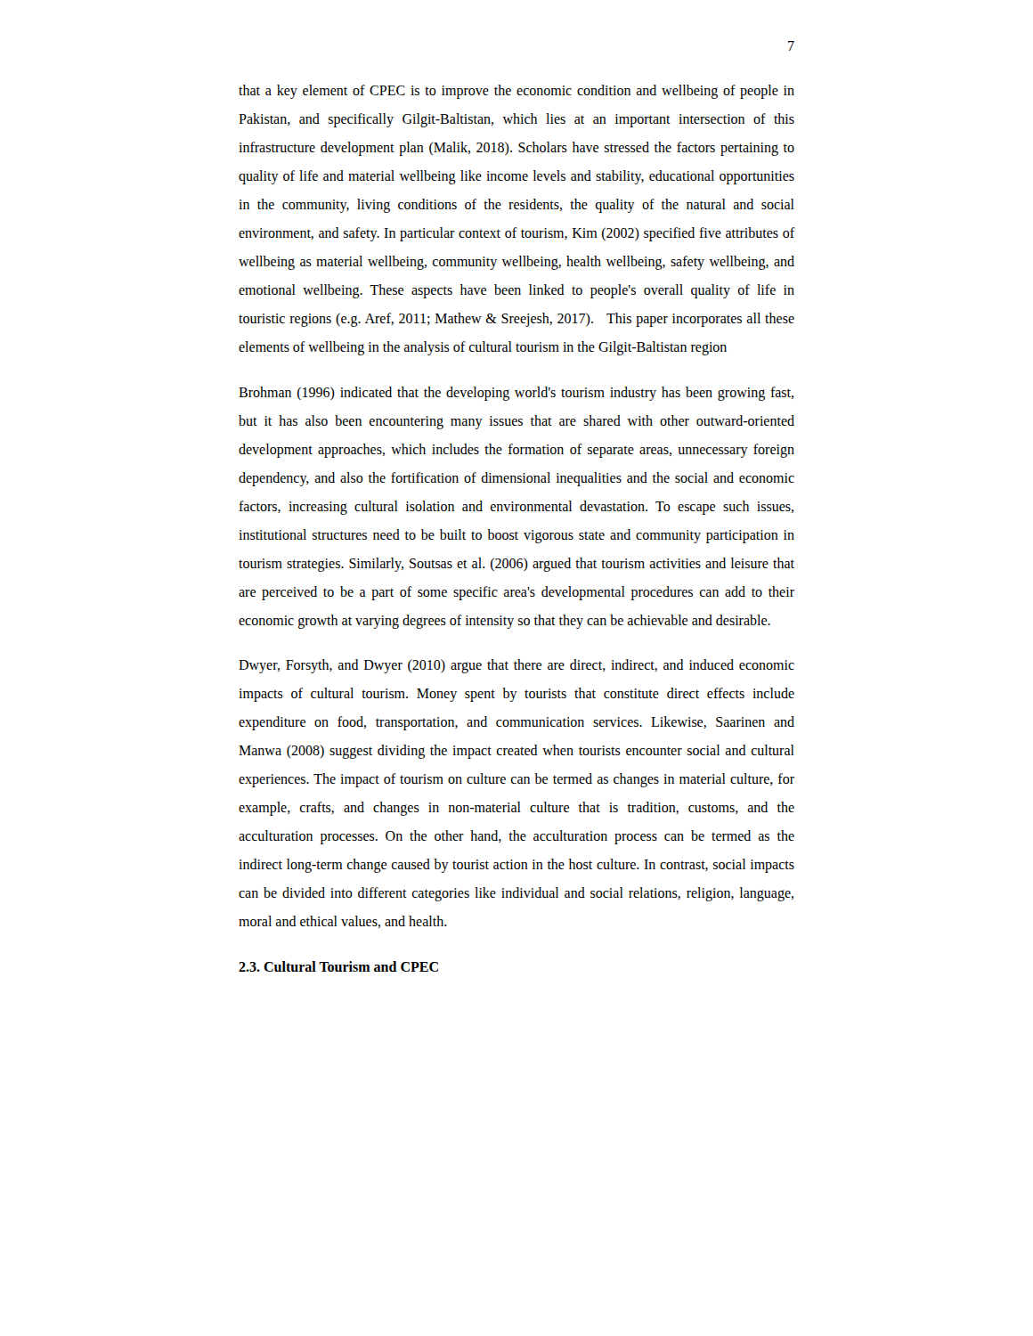7
that a key element of CPEC is to improve the economic condition and wellbeing of people in Pakistan, and specifically Gilgit-Baltistan, which lies at an important intersection of this infrastructure development plan (Malik, 2018). Scholars have stressed the factors pertaining to quality of life and material wellbeing like income levels and stability, educational opportunities in the community, living conditions of the residents, the quality of the natural and social environment, and safety. In particular context of tourism, Kim (2002) specified five attributes of wellbeing as material wellbeing, community wellbeing, health wellbeing, safety wellbeing, and emotional wellbeing. These aspects have been linked to people's overall quality of life in touristic regions (e.g. Aref, 2011; Mathew & Sreejesh, 2017). This paper incorporates all these elements of wellbeing in the analysis of cultural tourism in the Gilgit-Baltistan region
Brohman (1996) indicated that the developing world's tourism industry has been growing fast, but it has also been encountering many issues that are shared with other outward-oriented development approaches, which includes the formation of separate areas, unnecessary foreign dependency, and also the fortification of dimensional inequalities and the social and economic factors, increasing cultural isolation and environmental devastation. To escape such issues, institutional structures need to be built to boost vigorous state and community participation in tourism strategies. Similarly, Soutsas et al. (2006) argued that tourism activities and leisure that are perceived to be a part of some specific area's developmental procedures can add to their economic growth at varying degrees of intensity so that they can be achievable and desirable.
Dwyer, Forsyth, and Dwyer (2010) argue that there are direct, indirect, and induced economic impacts of cultural tourism. Money spent by tourists that constitute direct effects include expenditure on food, transportation, and communication services. Likewise, Saarinen and Manwa (2008) suggest dividing the impact created when tourists encounter social and cultural experiences. The impact of tourism on culture can be termed as changes in material culture, for example, crafts, and changes in non-material culture that is tradition, customs, and the acculturation processes. On the other hand, the acculturation process can be termed as the indirect long-term change caused by tourist action in the host culture. In contrast, social impacts can be divided into different categories like individual and social relations, religion, language, moral and ethical values, and health.
2.3. Cultural Tourism and CPEC